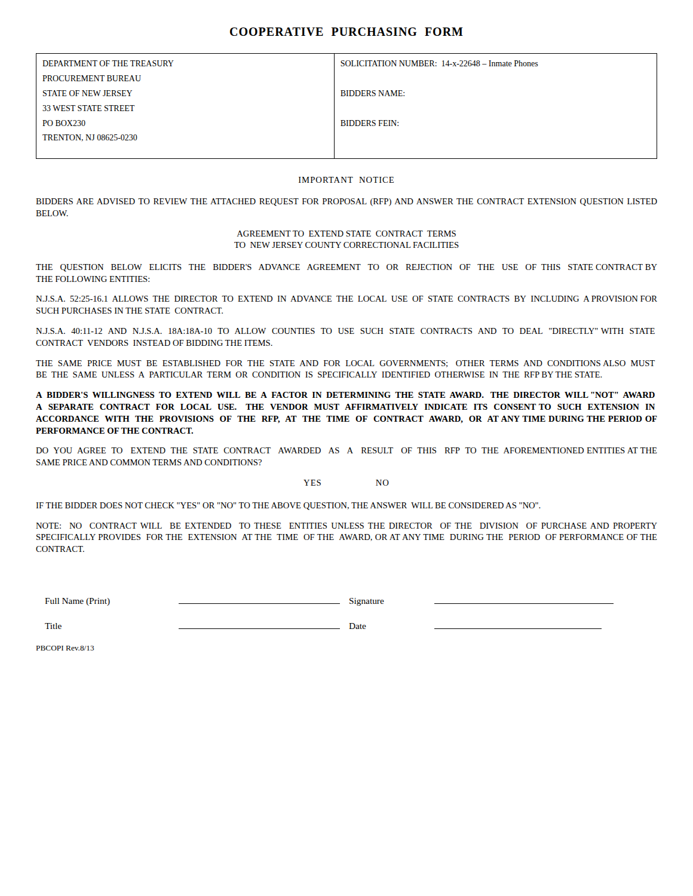COOPERATIVE PURCHASING FORM
| DEPARTMENT OF THE TREASURY PROCUREMENT BUREAU STATE OF NEW JERSEY 33 WEST STATE STREET PO BOX230 TRENTON, NJ 08625-0230 | SOLICITATION NUMBER: 14-x-22648 – Inmate Phones BIDDERS NAME: BIDDERS FEIN: |
IMPORTANT NOTICE
BIDDERS ARE ADVISED TO REVIEW THE ATTACHED REQUEST FOR PROPOSAL (RFP) AND ANSWER THE CONTRACT EXTENSION QUESTION LISTED BELOW.
AGREEMENT TO EXTEND STATE CONTRACT TERMS
TO NEW JERSEY COUNTY CORRECTIONAL FACILITIES
THE QUESTION BELOW ELICITS THE BIDDER'S ADVANCE AGREEMENT TO OR REJECTION OF THE USE OF THIS STATE CONTRACT BY THE FOLLOWING ENTITIES:
N.J.S.A. 52:25-16.1 ALLOWS THE DIRECTOR TO EXTEND IN ADVANCE THE LOCAL USE OF STATE CONTRACTS BY INCLUDING A PROVISION FOR SUCH PURCHASES IN THE STATE CONTRACT.
N.J.S.A. 40:11-12 AND N.J.S.A. 18A:18A-10 TO ALLOW COUNTIES TO USE SUCH STATE CONTRACTS AND TO DEAL "DIRECTLY" WITH STATE CONTRACT VENDORS INSTEAD OF BIDDING THE ITEMS.
THE SAME PRICE MUST BE ESTABLISHED FOR THE STATE AND FOR LOCAL GOVERNMENTS; OTHER TERMS AND CONDITIONS ALSO MUST BE THE SAME UNLESS A PARTICULAR TERM OR CONDITION IS SPECIFICALLY IDENTIFIED OTHERWISE IN THE RFP BY THE STATE.
A BIDDER'S WILLINGNESS TO EXTEND WILL BE A FACTOR IN DETERMINING THE STATE AWARD. THE DIRECTOR WILL "NOT" AWARD A SEPARATE CONTRACT FOR LOCAL USE. THE VENDOR MUST AFFIRMATIVELY INDICATE ITS CONSENT TO SUCH EXTENSION IN ACCORDANCE WITH THE PROVISIONS OF THE RFP, AT THE TIME OF CONTRACT AWARD, OR AT ANY TIME DURING THE PERIOD OF PERFORMANCE OF THE CONTRACT.
DO YOU AGREE TO EXTEND THE STATE CONTRACT AWARDED AS A RESULT OF THIS RFP TO THE AFOREMENTIONED ENTITIES AT THE SAME PRICE AND COMMON TERMS AND CONDITIONS?
YES NO
IF THE BIDDER DOES NOT CHECK "YES" OR "NO" TO THE ABOVE QUESTION, THE ANSWER WILL BE CONSIDERED AS "NO".
NOTE: NO CONTRACT WILL BE EXTENDED TO THESE ENTITIES UNLESS THE DIRECTOR OF THE DIVISION OF PURCHASE AND PROPERTY SPECIFICALLY PROVIDES FOR THE EXTENSION AT THE TIME OF THE AWARD, OR AT ANY TIME DURING THE PERIOD OF PERFORMANCE OF THE CONTRACT.
| Full Name (Print) | | Signature | |
| Title | | Date | |
PBCOPI Rev.8/13